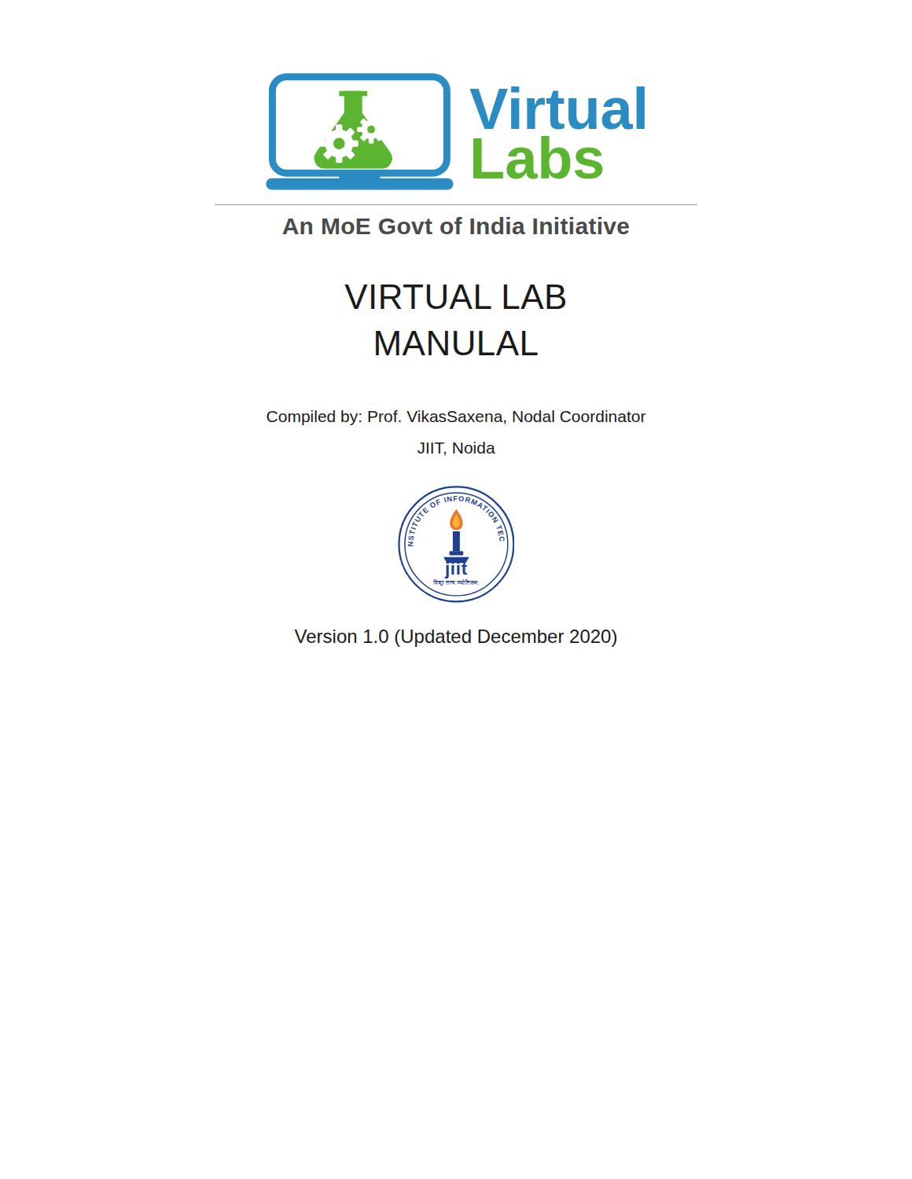Virtual Labs
An MoE Govt of India Initiative
VIRTUAL LAB MANULAL
Compiled by: Prof. VikasSaxena, Nodal Coordinator
JIIT, Noida
JAYPEE INSTITUTE OF INFORMATION TECHNOLOGY jiit विद्या तत्व ज्योतिसम:
Version 1.0 (Updated December 2020)